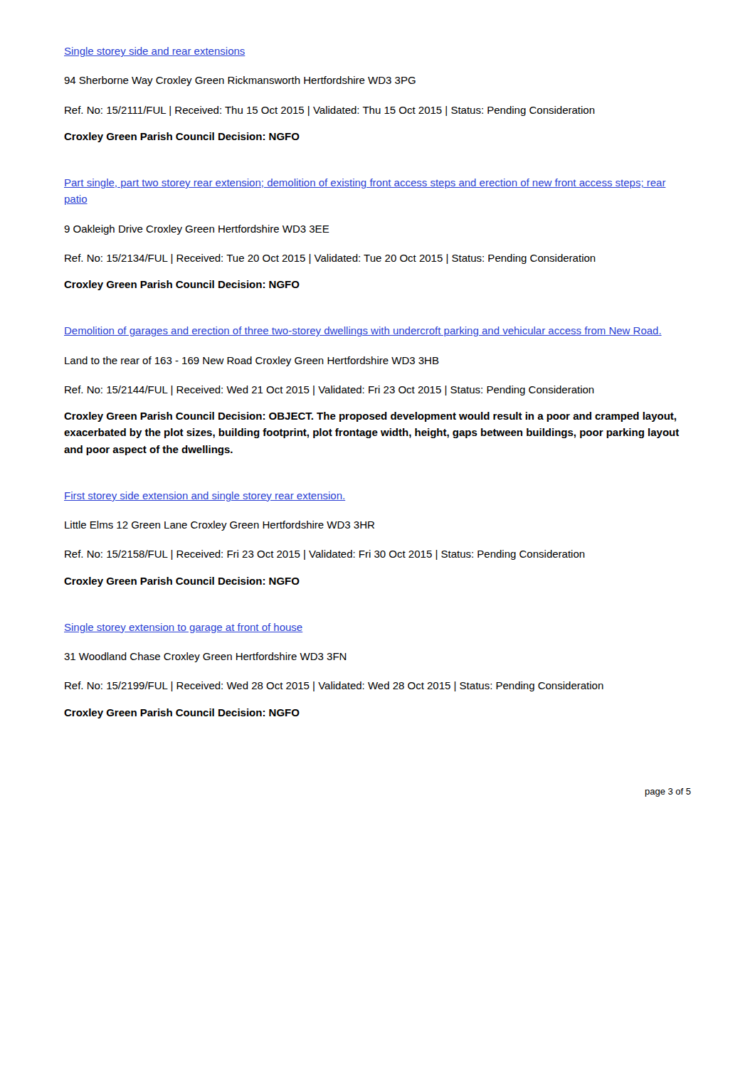Single storey side and rear extensions
94 Sherborne Way Croxley Green Rickmansworth Hertfordshire WD3 3PG
Ref. No: 15/2111/FUL | Received: Thu 15 Oct 2015 | Validated: Thu 15 Oct 2015 | Status: Pending Consideration
Croxley Green Parish Council Decision: NGFO
Part single, part two storey rear extension; demolition of existing front access steps and erection of new front access steps; rear patio
9 Oakleigh Drive Croxley Green Hertfordshire WD3 3EE
Ref. No: 15/2134/FUL | Received: Tue 20 Oct 2015 | Validated: Tue 20 Oct 2015 | Status: Pending Consideration
Croxley Green Parish Council Decision: NGFO
Demolition of garages and erection of three two-storey dwellings with undercroft parking and vehicular access from New Road.
Land to the rear of 163 - 169 New Road Croxley Green Hertfordshire WD3 3HB
Ref. No: 15/2144/FUL | Received: Wed 21 Oct 2015 | Validated: Fri 23 Oct 2015 | Status: Pending Consideration
Croxley Green Parish Council Decision: OBJECT. The proposed development would result in a poor and cramped layout, exacerbated by the plot sizes, building footprint, plot frontage width, height, gaps between buildings, poor parking layout and poor aspect of the dwellings.
First storey side extension and single storey rear extension.
Little Elms 12 Green Lane Croxley Green Hertfordshire WD3 3HR
Ref. No: 15/2158/FUL | Received: Fri 23 Oct 2015 | Validated: Fri 30 Oct 2015 | Status: Pending Consideration
Croxley Green Parish Council Decision: NGFO
Single storey extension to garage at front of house
31 Woodland Chase Croxley Green Hertfordshire WD3 3FN
Ref. No: 15/2199/FUL | Received: Wed 28 Oct 2015 | Validated: Wed 28 Oct 2015 | Status: Pending Consideration
Croxley Green Parish Council Decision: NGFO
page 3 of 5